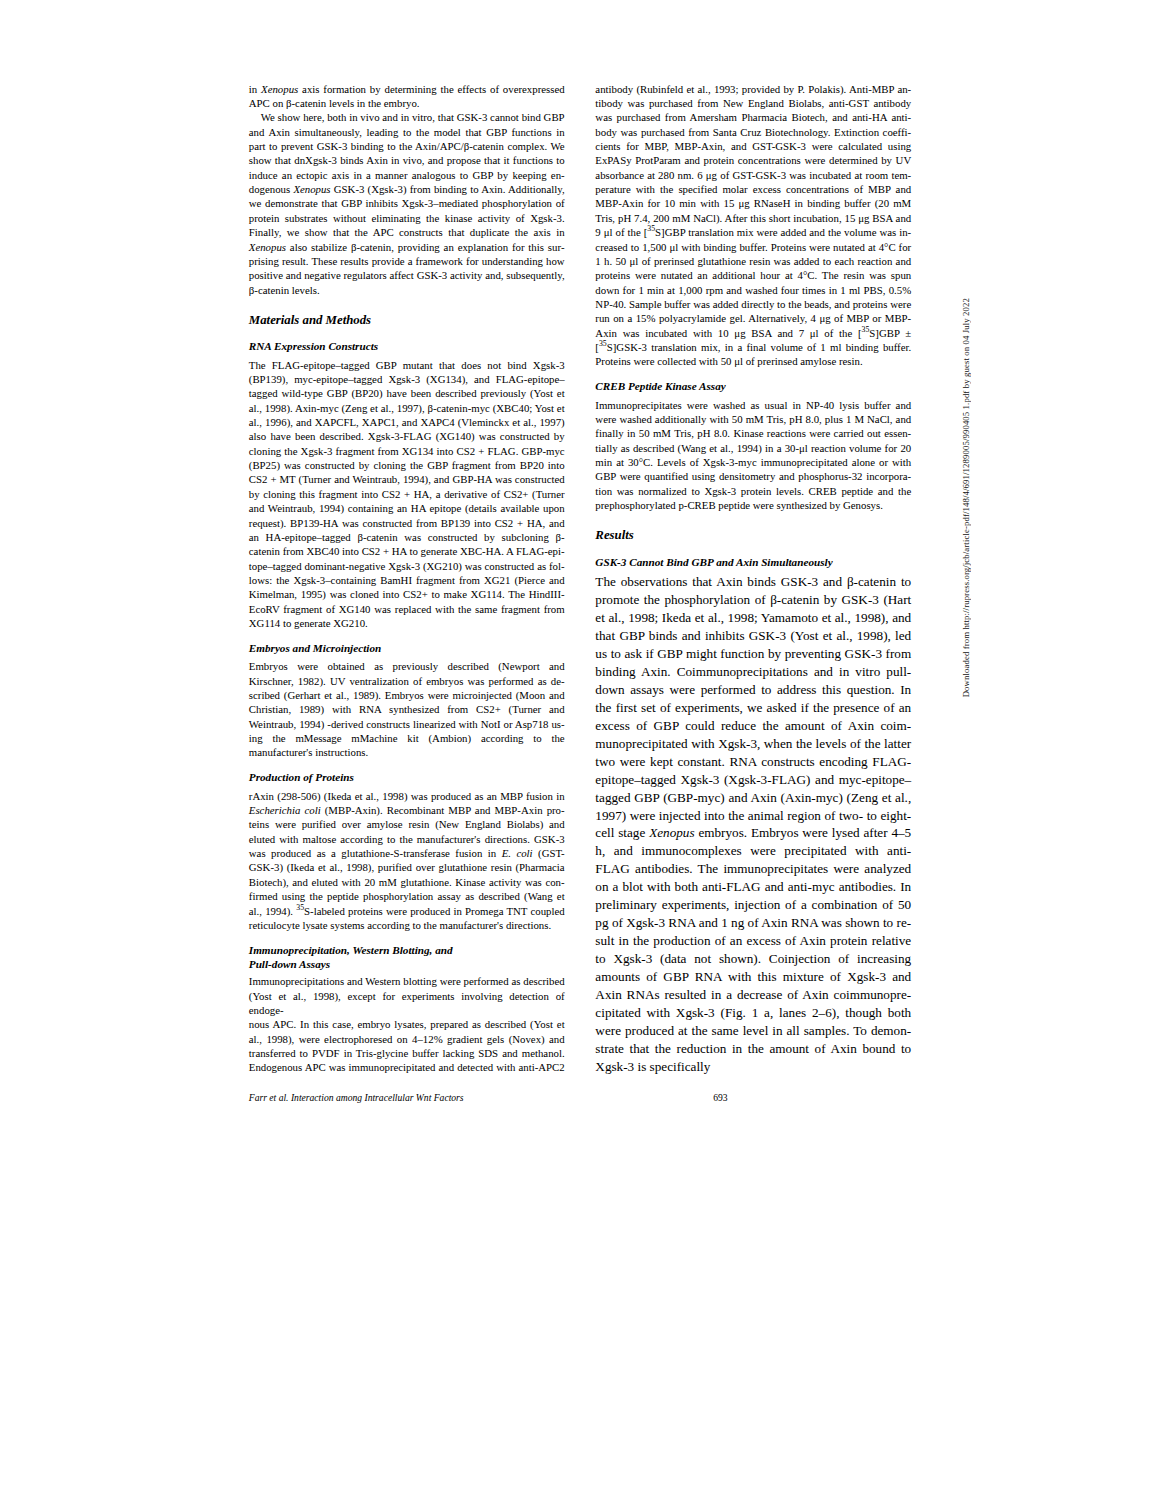Downloaded from http://rupress.org/jcb/article-pdf/148/4/691/1289005/990405 1.pdf by guest on 04 July 2022
in Xenopus axis formation by determining the effects of overexpressed APC on β-catenin levels in the embryo.
We show here, both in vivo and in vitro, that GSK-3 cannot bind GBP and Axin simultaneously, leading to the model that GBP functions in part to prevent GSK-3 binding to the Axin/APC/β-catenin complex. We show that dnXgsk-3 binds Axin in vivo, and propose that it functions to induce an ectopic axis in a manner analogous to GBP by keeping endogenous Xenopus GSK-3 (Xgsk-3) from binding to Axin. Additionally, we demonstrate that GBP inhibits Xgsk-3–mediated phosphorylation of protein substrates without eliminating the kinase activity of Xgsk-3. Finally, we show that the APC constructs that duplicate the axis in Xenopus also stabilize β-catenin, providing an explanation for this surprising result. These results provide a framework for understanding how positive and negative regulators affect GSK-3 activity and, subsequently, β-catenin levels.
Materials and Methods
RNA Expression Constructs
The FLAG-epitope–tagged GBP mutant that does not bind Xgsk-3 (BP139), myc-epitope–tagged Xgsk-3 (XG134), and FLAG-epitope–tagged wild-type GBP (BP20) have been described previously (Yost et al., 1998). Axin-myc (Zeng et al., 1997), β-catenin-myc (XBC40; Yost et al., 1996), and XAPCFL, XAPC1, and XAPC4 (Vleminckx et al., 1997) also have been described. Xgsk-3-FLAG (XG140) was constructed by cloning the Xgsk-3 fragment from XG134 into CS2 + FLAG. GBP-myc (BP25) was constructed by cloning the GBP fragment from BP20 into CS2 + MT (Turner and Weintraub, 1994), and GBP-HA was constructed by cloning this fragment into CS2 + HA, a derivative of CS2+ (Turner and Weintraub, 1994) containing an HA epitope (details available upon request). BP139-HA was constructed from BP139 into CS2 + HA, and an HA-epitope–tagged β-catenin was constructed by subcloning β-catenin from XBC40 into CS2 + HA to generate XBC-HA. A FLAG-epitope–tagged dominant-negative Xgsk-3 (XG210) was constructed as follows: the Xgsk-3–containing BamHI fragment from XG21 (Pierce and Kimelman, 1995) was cloned into CS2+ to make XG114. The HindIII-EcoRV fragment of XG140 was replaced with the same fragment from XG114 to generate XG210.
Embryos and Microinjection
Embryos were obtained as previously described (Newport and Kirschner, 1982). UV ventralization of embryos was performed as described (Gerhart et al., 1989). Embryos were microinjected (Moon and Christian, 1989) with RNA synthesized from CS2+ (Turner and Weintraub, 1994) -derived constructs linearized with NotI or Asp718 using the mMessage mMachine kit (Ambion) according to the manufacturer's instructions.
Production of Proteins
rAxin (298-506) (Ikeda et al., 1998) was produced as an MBP fusion in Escherichia coli (MBP-Axin). Recombinant MBP and MBP-Axin proteins were purified over amylose resin (New England Biolabs) and eluted with maltose according to the manufacturer's directions. GSK-3 was produced as a glutathione-S-transferase fusion in E. coli (GST-GSK-3) (Ikeda et al., 1998), purified over glutathione resin (Pharmacia Biotech), and eluted with 20 mM glutathione. Kinase activity was confirmed using the peptide phosphorylation assay as described (Wang et al., 1994). 35S-labeled proteins were produced in Promega TNT coupled reticulocyte lysate systems according to the manufacturer's directions.
Immunoprecipitation, Western Blotting, and
Pull-down Assays
Immunoprecipitations and Western blotting were performed as described (Yost et al., 1998), except for experiments involving detection of endoge-
nous APC. In this case, embryo lysates, prepared as described (Yost et al., 1998), were electrophoresed on 4–12% gradient gels (Novex) and transferred to PVDF in Tris-glycine buffer lacking SDS and methanol. Endogenous APC was immunoprecipitated and detected with anti-APC2 antibody (Rubinfeld et al., 1993; provided by P. Polakis). Anti-MBP antibody was purchased from New England Biolabs, anti-GST antibody was purchased from Amersham Pharmacia Biotech, and anti-HA antibody was purchased from Santa Cruz Biotechnology. Extinction coefficients for MBP, MBP-Axin, and GST-GSK-3 were calculated using ExPASy ProtParam and protein concentrations were determined by UV absorbance at 280 nm. 6 μg of GST-GSK-3 was incubated at room temperature with the specified molar excess concentrations of MBP and MBP-Axin for 10 min with 15 μg RNaseH in binding buffer (20 mM Tris, pH 7.4, 200 mM NaCl). After this short incubation, 15 μg BSA and 9 μl of the [35S]GBP translation mix were added and the volume was increased to 1,500 μl with binding buffer. Proteins were nutated at 4°C for 1 h. 50 μl of prerinsed glutathione resin was added to each reaction and proteins were nutated an additional hour at 4°C. The resin was spun down for 1 min at 1,000 rpm and washed four times in 1 ml PBS, 0.5% NP-40. Sample buffer was added directly to the beads, and proteins were run on a 15% polyacrylamide gel. Alternatively, 4 μg of MBP or MBP-Axin was incubated with 10 μg BSA and 7 μl of the [35S]GBP ± [35S]GSK-3 translation mix, in a final volume of 1 ml binding buffer. Proteins were collected with 50 μl of prerinsed amylose resin.
CREB Peptide Kinase Assay
Immunoprecipitates were washed as usual in NP-40 lysis buffer and were washed additionally with 50 mM Tris, pH 8.0, plus 1 M NaCl, and finally in 50 mM Tris, pH 8.0. Kinase reactions were carried out essentially as described (Wang et al., 1994) in a 30-μl reaction volume for 20 min at 30°C. Levels of Xgsk-3-myc immunoprecipitated alone or with GBP were quantified using densitometry and phosphorus-32 incorporation was normalized to Xgsk-3 protein levels. CREB peptide and the prephosphorylated p-CREB peptide were synthesized by Genosys.
Results
GSK-3 Cannot Bind GBP and Axin Simultaneously
The observations that Axin binds GSK-3 and β-catenin to promote the phosphorylation of β-catenin by GSK-3 (Hart et al., 1998; Ikeda et al., 1998; Yamamoto et al., 1998), and that GBP binds and inhibits GSK-3 (Yost et al., 1998), led us to ask if GBP might function by preventing GSK-3 from binding Axin. Coimmunoprecipitations and in vitro pull-down assays were performed to address this question. In the first set of experiments, we asked if the presence of an excess of GBP could reduce the amount of Axin coimmunoprecipitated with Xgsk-3, when the levels of the latter two were kept constant. RNA constructs encoding FLAG-epitope–tagged Xgsk-3 (Xgsk-3-FLAG) and myc-epitope–tagged GBP (GBP-myc) and Axin (Axin-myc) (Zeng et al., 1997) were injected into the animal region of two- to eight-cell stage Xenopus embryos. Embryos were lysed after 4–5 h, and immunocomplexes were precipitated with anti-FLAG antibodies. The immunoprecipitates were analyzed on a blot with both anti-FLAG and anti-myc antibodies. In preliminary experiments, injection of a combination of 50 pg of Xgsk-3 RNA and 1 ng of Axin RNA was shown to result in the production of an excess of Axin protein relative to Xgsk-3 (data not shown). Coinjection of increasing amounts of GBP RNA with this mixture of Xgsk-3 and Axin RNAs resulted in a decrease of Axin coimmunoprecipitated with Xgsk-3 (Fig. 1 a, lanes 2–6), though both were produced at the same level in all samples. To demonstrate that the reduction in the amount of Axin bound to Xgsk-3 is specifically
Farr et al. Interaction among Intracellular Wnt Factors 693